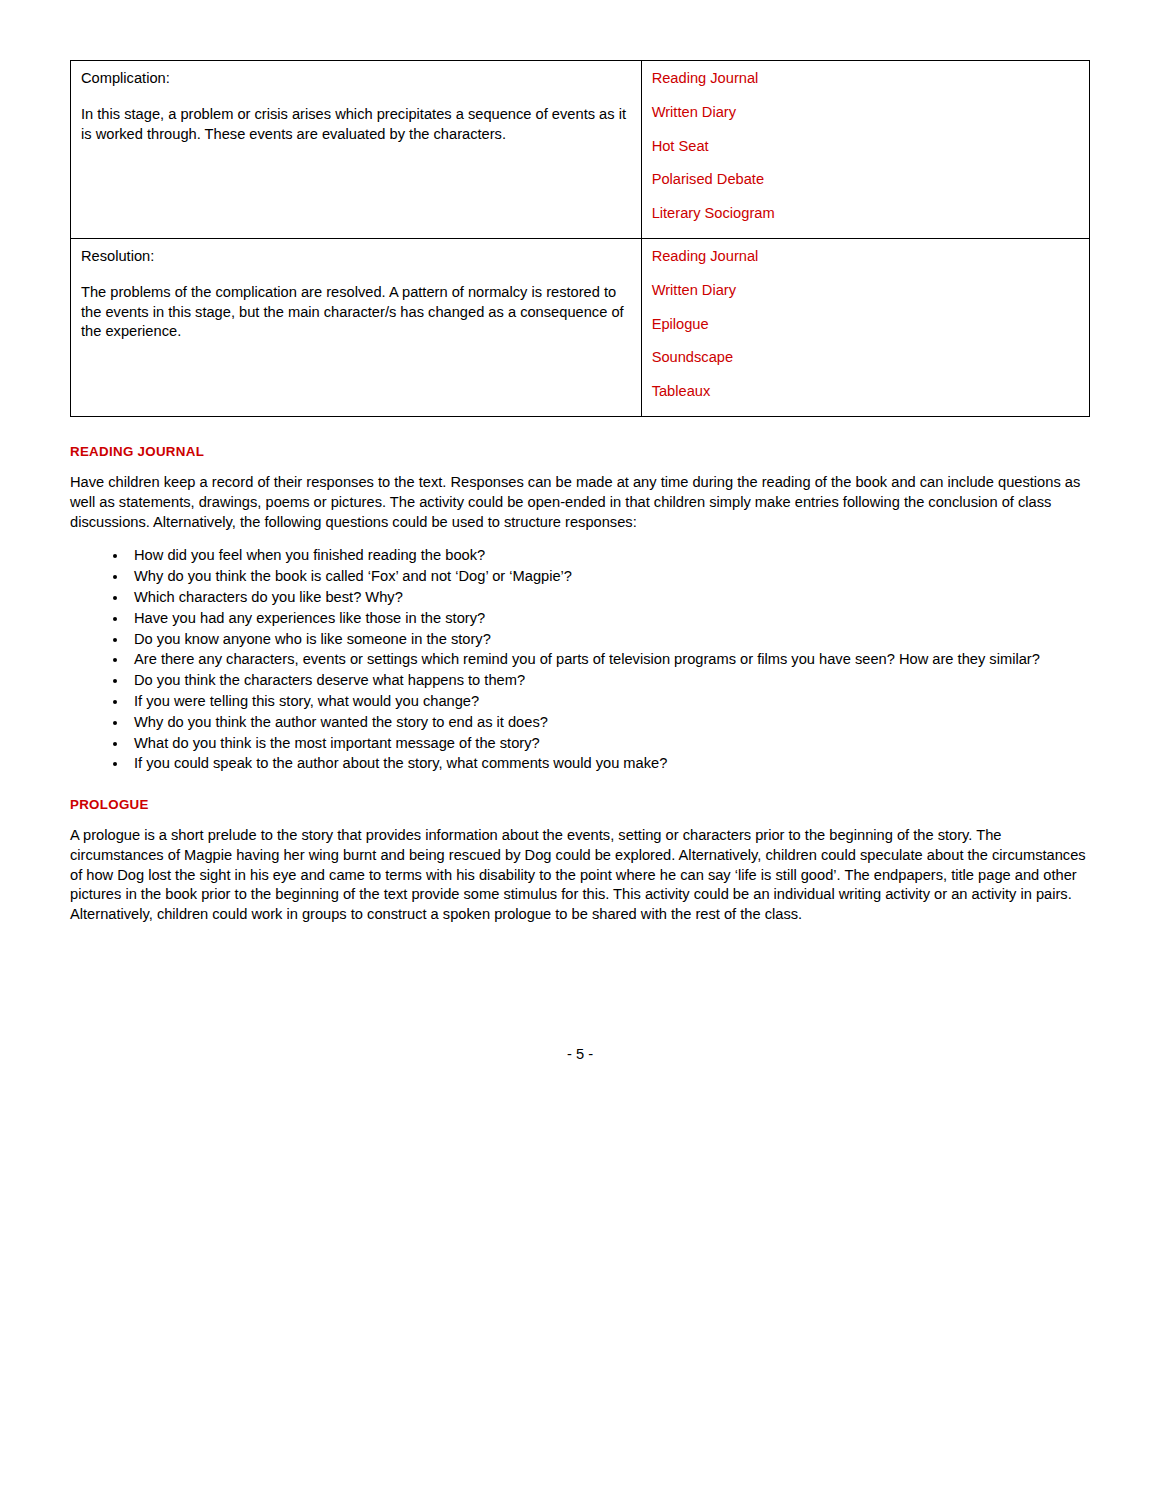| Complication: In this stage, a problem or crisis arises which precipitates a sequence of events as it is worked through. These events are evaluated by the characters. | Reading Journal Written Diary Hot Seat Polarised Debate Literary Sociogram |
| Resolution: The problems of the complication are resolved. A pattern of normalcy is restored to the events in this stage, but the main character/s has changed as a consequence of the experience. | Reading Journal Written Diary Epilogue Soundscape Tableaux |
Reading Journal
Have children keep a record of their responses to the text. Responses can be made at any time during the reading of the book and can include questions as well as statements, drawings, poems or pictures. The activity could be open-ended in that children simply make entries following the conclusion of class discussions. Alternatively, the following questions could be used to structure responses:
How did you feel when you finished reading the book?
Why do you think the book is called ‘Fox’ and not ‘Dog’ or ‘Magpie’?
Which characters do you like best? Why?
Have you had any experiences like those in the story?
Do you know anyone who is like someone in the story?
Are there any characters, events or settings which remind you of parts of television programs or films you have seen? How are they similar?
Do you think the characters deserve what happens to them?
If you were telling this story, what would you change?
Why do you think the author wanted the story to end as it does?
What do you think is the most important message of the story?
If you could speak to the author about the story, what comments would you make?
Prologue
A prologue is a short prelude to the story that provides information about the events, setting or characters prior to the beginning of the story. The circumstances of Magpie having her wing burnt and being rescued by Dog could be explored. Alternatively, children could speculate about the circumstances of how Dog lost the sight in his eye and came to terms with his disability to the point where he can say ‘life is still good’. The endpapers, title page and other pictures in the book prior to the beginning of the text provide some stimulus for this. This activity could be an individual writing activity or an activity in pairs. Alternatively, children could work in groups to construct a spoken prologue to be shared with the rest of the class.
- 5 -